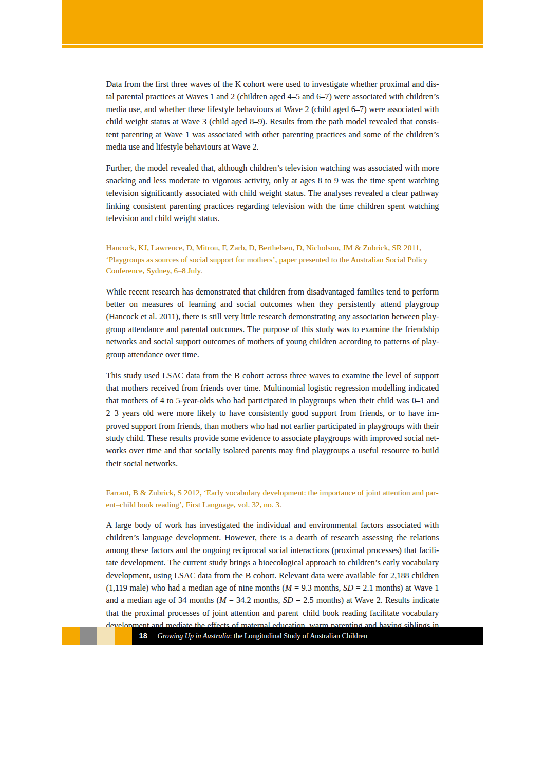Data from the first three waves of the K cohort were used to investigate whether proximal and distal parental practices at Waves 1 and 2 (children aged 4–5 and 6–7) were associated with children’s media use, and whether these lifestyle behaviours at Wave 2 (child aged 6–7) were associated with child weight status at Wave 3 (child aged 8–9). Results from the path model revealed that consistent parenting at Wave 1 was associated with other parenting practices and some of the children’s media use and lifestyle behaviours at Wave 2.
Further, the model revealed that, although children’s television watching was associated with more snacking and less moderate to vigorous activity, only at ages 8 to 9 was the time spent watching television significantly associated with child weight status. The analyses revealed a clear pathway linking consistent parenting practices regarding television with the time children spent watching television and child weight status.
Hancock, KJ, Lawrence, D, Mitrou, F, Zarb, D, Berthelsen, D, Nicholson, JM & Zubrick, SR 2011, ‘Playgroups as sources of social support for mothers’, paper presented to the Australian Social Policy Conference, Sydney, 6–8 July.
While recent research has demonstrated that children from disadvantaged families tend to perform better on measures of learning and social outcomes when they persistently attend playgroup (Hancock et al. 2011), there is still very little research demonstrating any association between playgroup attendance and parental outcomes. The purpose of this study was to examine the friendship networks and social support outcomes of mothers of young children according to patterns of playgroup attendance over time.
This study used LSAC data from the B cohort across three waves to examine the level of support that mothers received from friends over time. Multinomial logistic regression modelling indicated that mothers of 4 to 5-year-olds who had participated in playgroups when their child was 0–1 and 2–3 years old were more likely to have consistently good support from friends, or to have improved support from friends, than mothers who had not earlier participated in playgroups with their study child. These results provide some evidence to associate playgroups with improved social networks over time and that socially isolated parents may find playgroups a useful resource to build their social networks.
Farrant, B & Zubrick, S 2012, ‘Early vocabulary development: the importance of joint attention and parent–child book reading’, First Language, vol. 32, no. 3.
A large body of work has investigated the individual and environmental factors associated with children’s language development. However, there is a dearth of research assessing the relations among these factors and the ongoing reciprocal social interactions (proximal processes) that facilitate development. The current study brings a bioecological approach to children’s early vocabulary development, using LSAC data from the B cohort. Relevant data were available for 2,188 children (1,119 male) who had a median age of nine months (M = 9.3 months, SD = 2.1 months) at Wave 1 and a median age of 34 months (M = 34.2 months, SD = 2.5 months) at Wave 2. Results indicate that the proximal processes of joint attention and parent–child book reading facilitate vocabulary development and mediate the effects of maternal education, warm parenting and having siblings in the home.
18
Growing Up in Australia: the Longitudinal Study of Australian Children